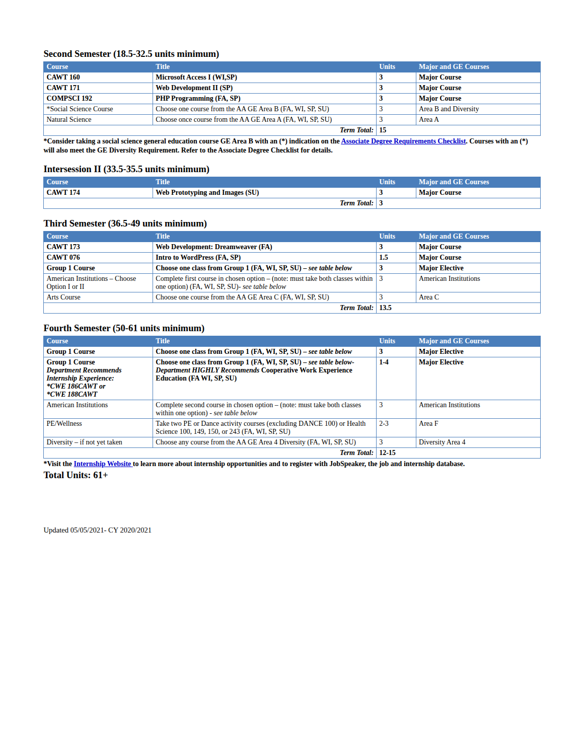Second Semester (18.5-32.5 units minimum)
| Course | Title | Units | Major and GE Courses |
| --- | --- | --- | --- |
| CAWT 160 | Microsoft Access I (WI,SP) | 3 | Major Course |
| CAWT 171 | Web Development II (SP) | 3 | Major Course |
| COMPSCI 192 | PHP Programming (FA, SP) | 3 | Major Course |
| *Social Science Course | Choose one course from the AA GE Area B (FA, WI, SP, SU) | 3 | Area B and Diversity |
| Natural Science | Choose once course from the AA GE Area A (FA, WI, SP, SU) | 3 | Area A |
| Term Total: | 15 |
*Consider taking a social science general education course GE Area B with an (*) indication on the Associate Degree Requirements Checklist. Courses with an (*) will also meet the GE Diversity Requirement. Refer to the Associate Degree Checklist for details.
Intersession II (33.5-35.5 units minimum)
| Course | Title | Units | Major and GE Courses |
| --- | --- | --- | --- |
| CAWT 174 | Web Prototyping and Images (SU) | 3 | Major Course |
| Term Total: | 3 |
Third Semester (36.5-49 units minimum)
| Course | Title | Units | Major and GE Courses |
| --- | --- | --- | --- |
| CAWT 173 | Web Development: Dreamweaver (FA) | 3 | Major Course |
| CAWT 076 | Intro to WordPress (FA, SP) | 1.5 | Major Course |
| Group 1 Course | Choose one class from Group 1 (FA, WI, SP, SU) – see table below | 3 | Major Elective |
| American Institutions – Choose Option I or II | Complete first course in chosen option – (note: must take both classes within one option) (FA, WI, SP, SU)- see table below | 3 | American Institutions |
| Arts Course | Choose one course from the AA GE Area C (FA, WI, SP, SU) | 3 | Area C |
| Term Total: | 13.5 |
Fourth Semester (50-61 units minimum)
| Course | Title | Units | Major and GE Courses |
| --- | --- | --- | --- |
| Group 1 Course | Choose one class from Group 1 (FA, WI, SP, SU) – see table below | 3 | Major Elective |
| Group 1 Course Department Recommends Internship Experience: *CWE 186CAWT or *CWE 188CAWT | Choose one class from Group 1 (FA, WI, SP, SU) – see table below- Department HIGHLY Recommends Cooperative Work Experience Education (FA WI, SP, SU) | 1-4 | Major Elective |
| American Institutions | Complete second course in chosen option – (note: must take both classes within one option) - see table below | 3 | American Institutions |
| PE/Wellness | Take two PE or Dance activity courses (excluding DANCE 100) or Health Science 100, 149, 150, or 243 (FA, WI, SP, SU) | 2-3 | Area F |
| Diversity – if not yet taken | Choose any course from the AA GE Area 4 Diversity (FA, WI, SP, SU) | 3 | Diversity Area 4 |
| Term Total: | 12-15 |
*Visit the Internship Website to learn more about internship opportunities and to register with JobSpeaker, the job and internship database.
Total Units: 61+
Updated 05/05/2021- CY 2020/2021